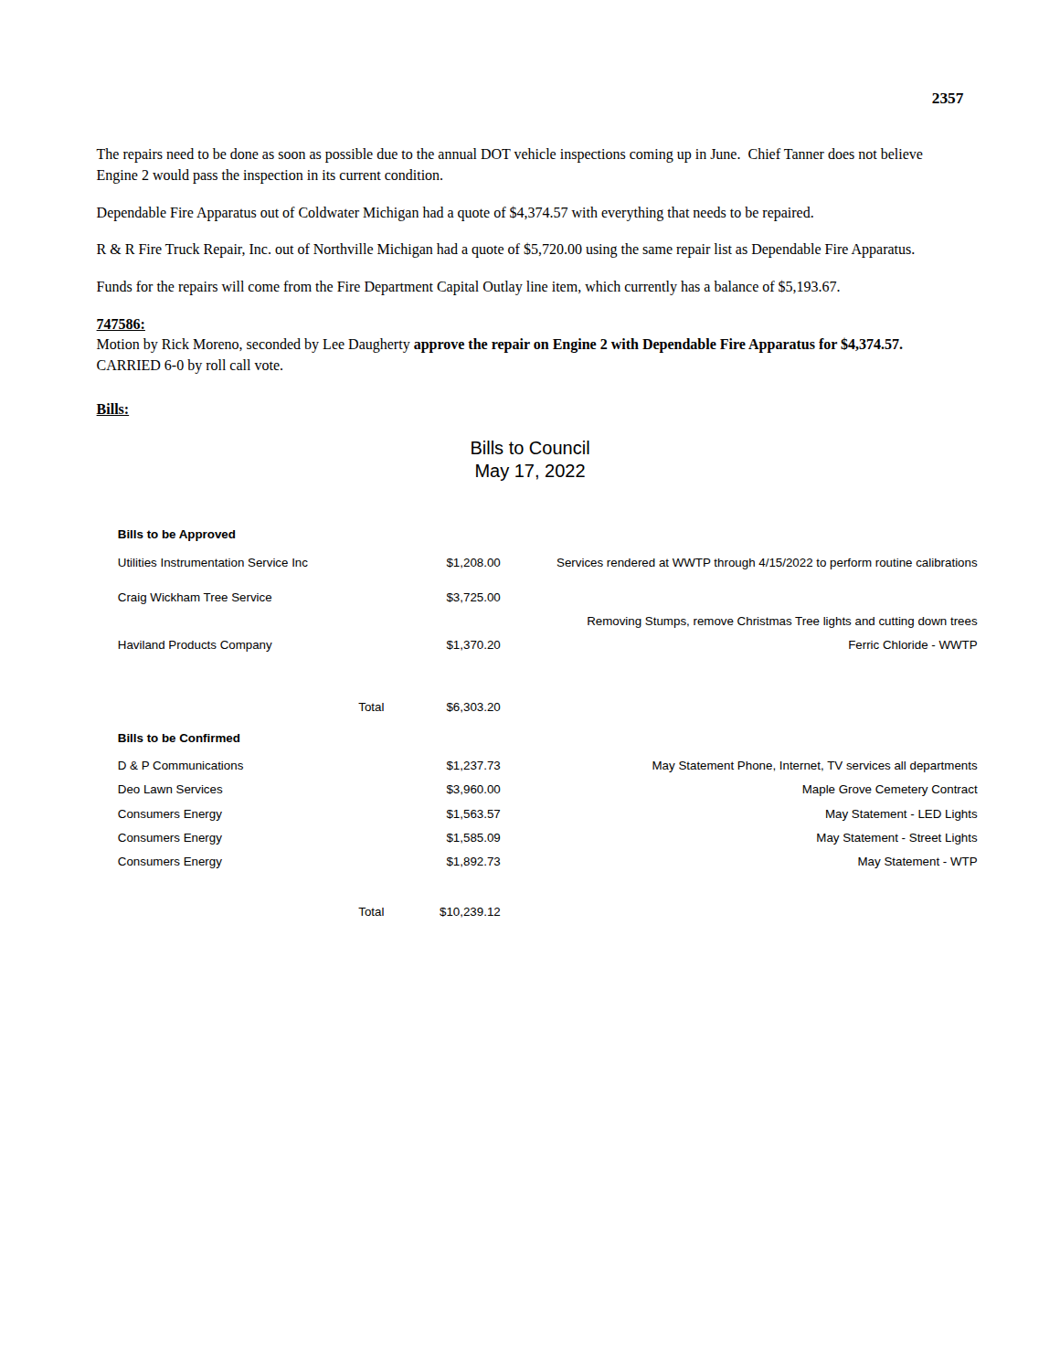2357
The repairs need to be done as soon as possible due to the annual DOT vehicle inspections coming up in June. Chief Tanner does not believe Engine 2 would pass the inspection in its current condition.
Dependable Fire Apparatus out of Coldwater Michigan had a quote of $4,374.57 with everything that needs to be repaired.
R & R Fire Truck Repair, Inc. out of Northville Michigan had a quote of $5,720.00 using the same repair list as Dependable Fire Apparatus.
Funds for the repairs will come from the Fire Department Capital Outlay line item, which currently has a balance of $5,193.67.
747586:
Motion by Rick Moreno, seconded by Lee Daugherty approve the repair on Engine 2 with Dependable Fire Apparatus for $4,374.57. CARRIED 6-0 by roll call vote.
Bills:
Bills to Council
May 17, 2022
| Bills to be Approved | | |
| Utilities Instrumentation Service Inc | $1,208.00 | Services rendered at WWTP through 4/15/2022 to perform routine calibrations |
| Craig Wickham Tree Service | $3,725.00 | |
| | | Removing Stumps, remove Christmas Tree lights and cutting down trees |
| Haviland Products Company | $1,370.20 | Ferric Chloride - WWTP |
| Total | $6,303.20 | |
| Bills to be Confirmed | | |
| D & P Communications | $1,237.73 | May Statement Phone, Internet, TV services all departments |
| Deo Lawn Services | $3,960.00 | Maple Grove Cemetery Contract |
| Consumers Energy | $1,563.57 | May Statement - LED Lights |
| Consumers Energy | $1,585.09 | May Statement - Street Lights |
| Consumers Energy | $1,892.73 | May Statement - WTP |
| Total | $10,239.12 | |